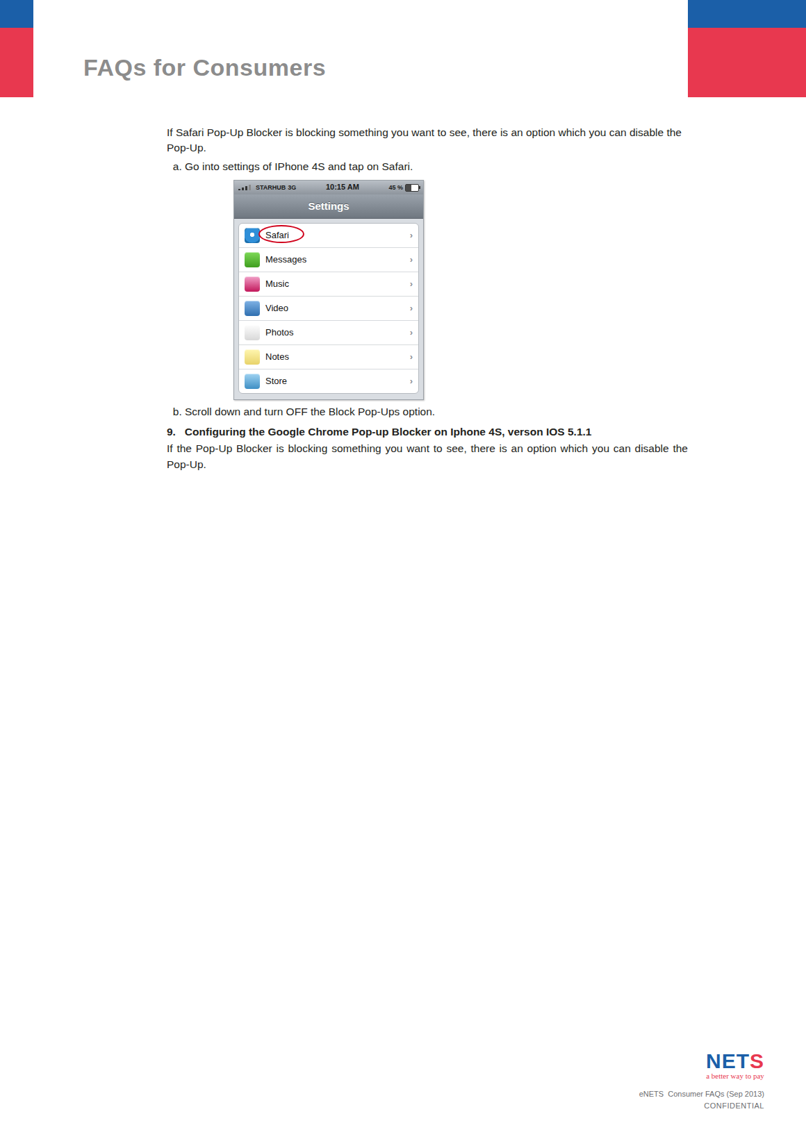FAQs for Consumers
If Safari Pop-Up Blocker is blocking something you want to see, there is an option which you can disable the Pop-Up.
Go into settings of IPhone 4S and tap on Safari.
STARHUB 3G
10:15 AM
45 %
Settings
Safari ›
Messages ›
Music ›
Video ›
Photos ›
Notes ›
Store ›
Scroll down and turn OFF the Block Pop-Ups option.
9. Configuring the Google Chrome Pop-up Blocker on Iphone 4S, verson IOS 5.1.1
If the Pop-Up Blocker is blocking something you want to see, there is an option which you can disable the Pop-Up.
NETS
a better way to pay
eNETS Consumer FAQs (Sep 2013)
CONFIDENTIAL